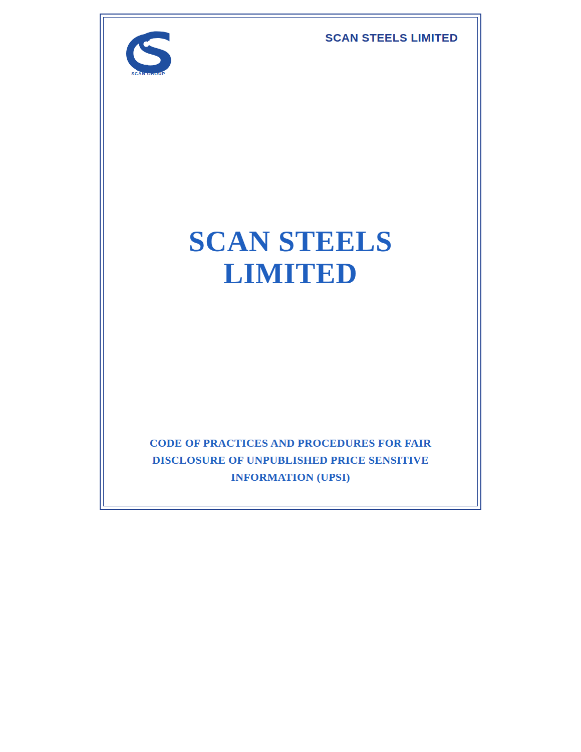SCAN GROUP
SCAN STEELS LIMITED
SCAN STEELS LIMITED
CODE OF PRACTICES AND PROCEDURES FOR FAIR DISCLOSURE OF UNPUBLISHED PRICE SENSITIVE INFORMATION (UPSI)